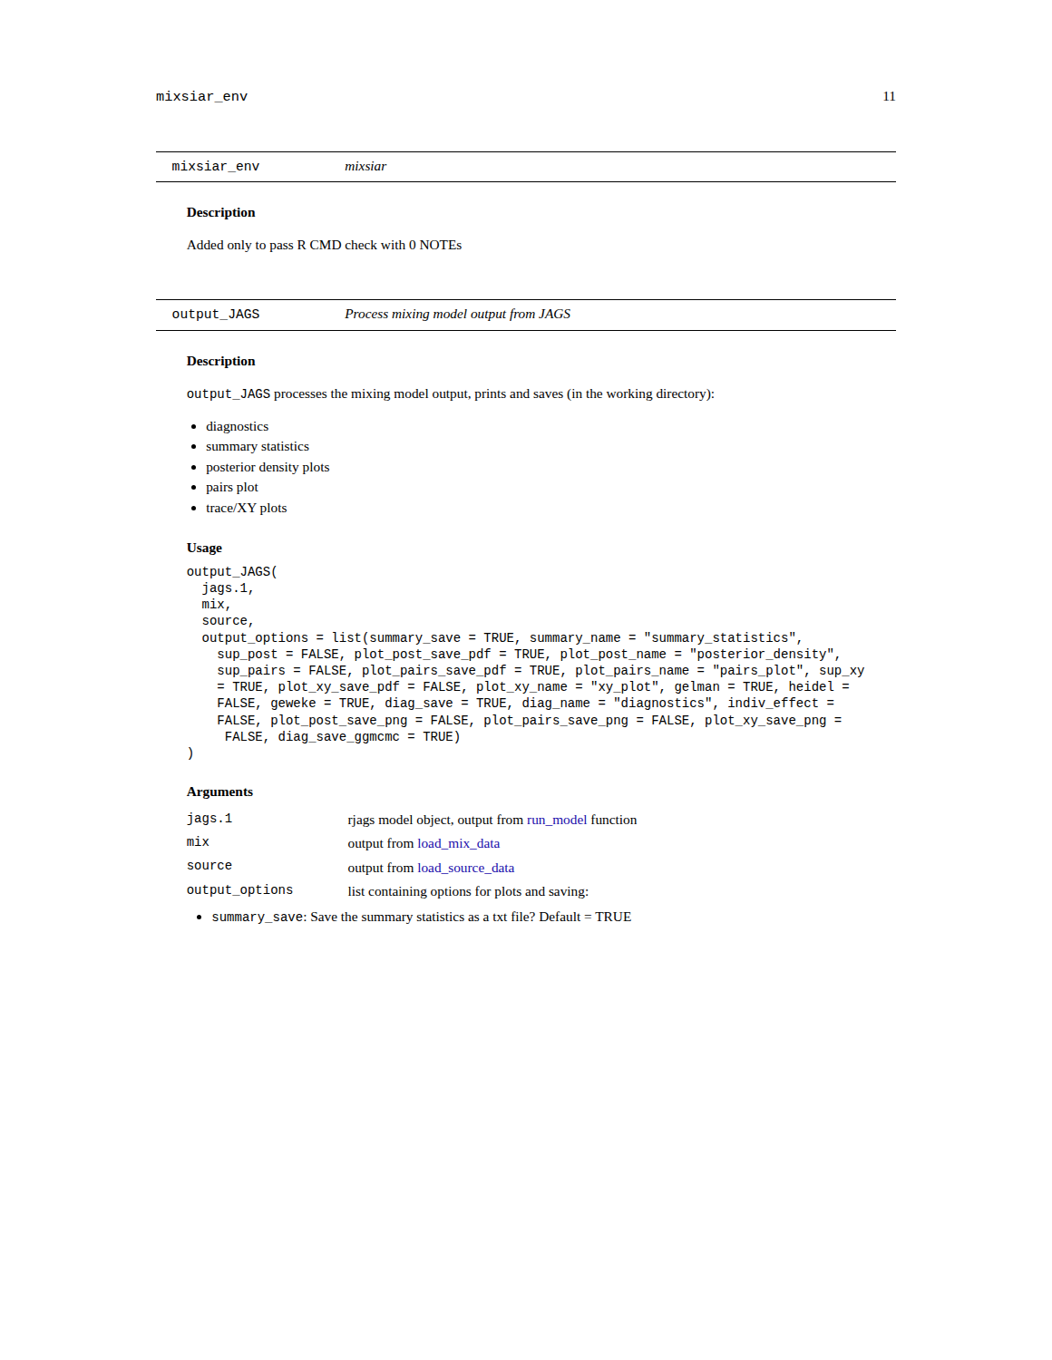mixsiar_env
11
mixsiar_env
mixsiar
Description
Added only to pass R CMD check with 0 NOTEs
output_JAGS
Process mixing model output from JAGS
Description
output_JAGS processes the mixing model output, prints and saves (in the working directory):
diagnostics
summary statistics
posterior density plots
pairs plot
trace/XY plots
Usage
output_JAGS(
  jags.1,
  mix,
  source,
  output_options = list(summary_save = TRUE, summary_name = "summary_statistics",
    sup_post = FALSE, plot_post_save_pdf = TRUE, plot_post_name = "posterior_density",
    sup_pairs = FALSE, plot_pairs_save_pdf = TRUE, plot_pairs_name = "pairs_plot", sup_xy
    = TRUE, plot_xy_save_pdf = FALSE, plot_xy_name = "xy_plot", gelman = TRUE, heidel =
    FALSE, geweke = TRUE, diag_save = TRUE, diag_name = "diagnostics", indiv_effect =
    FALSE, plot_post_save_png = FALSE, plot_pairs_save_png = FALSE, plot_xy_save_png =
     FALSE, diag_save_ggmcmc = TRUE)
)
Arguments
| jags.1 | rjags model object, output from run_model function |
| mix | output from load_mix_data |
| source | output from load_source_data |
| output_options | list containing options for plots and saving: |
summary_save: Save the summary statistics as a txt file? Default = TRUE